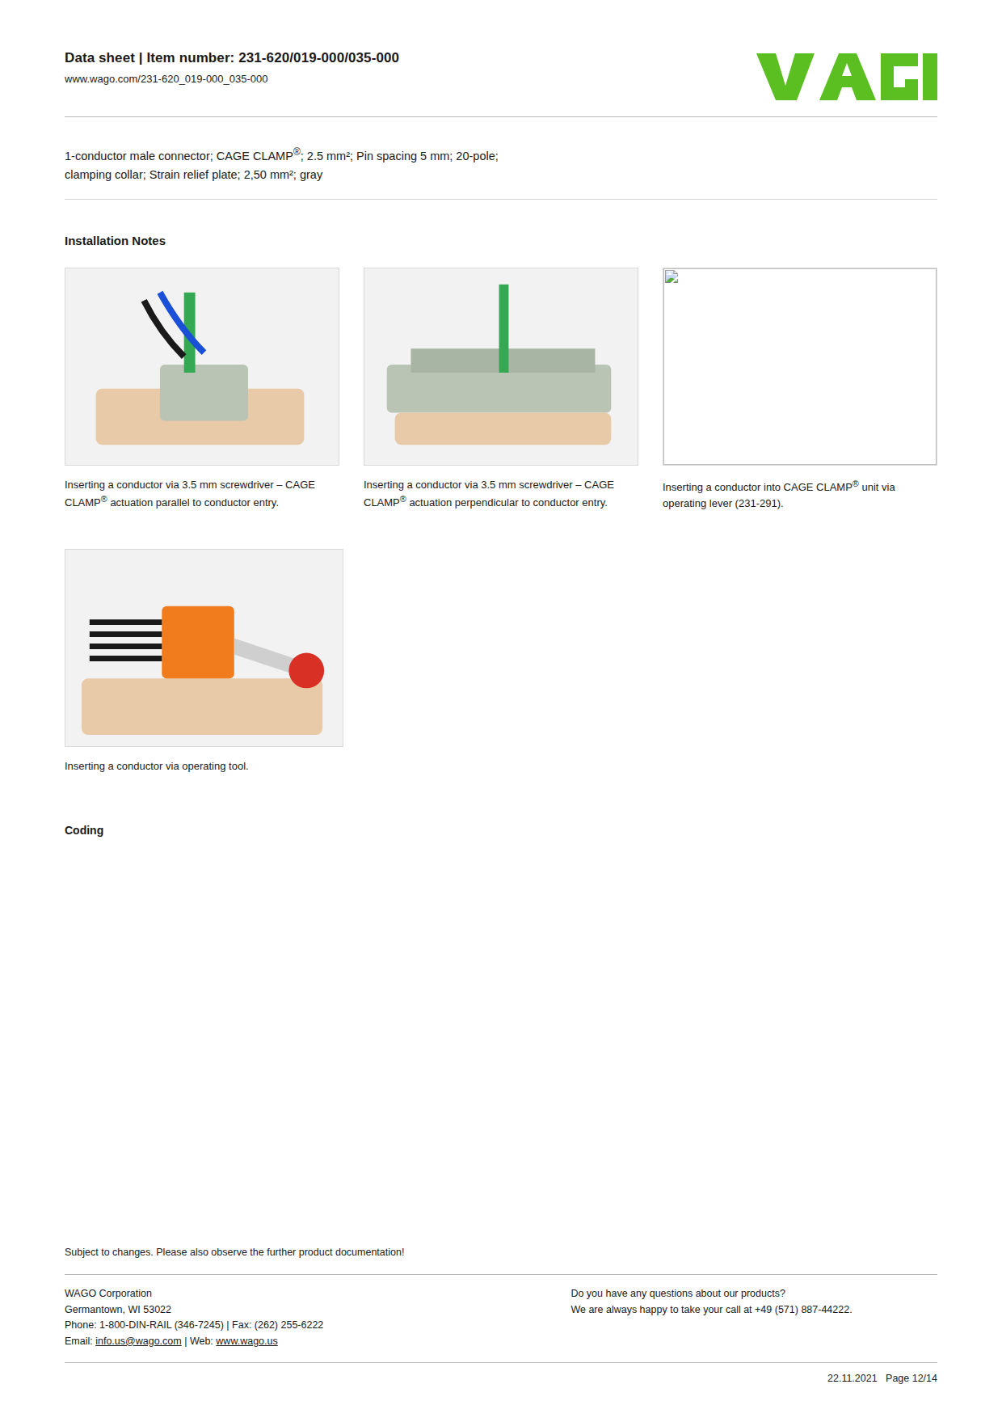Data sheet | Item number: 231-620/019-000/035-000
www.wago.com/231-620_019-000_035-000
1-conductor male connector; CAGE CLAMP®; 2.5 mm²; Pin spacing 5 mm; 20-pole;
clamping collar; Strain relief plate; 2,50 mm²; gray
Installation Notes
Inserting a conductor via 3.5 mm screwdriver – CAGE CLAMP® actuation parallel to conductor entry.
Inserting a conductor via 3.5 mm screwdriver – CAGE CLAMP® actuation perpendicular to conductor entry.
Inserting a conductor into CAGE CLAMP® unit via operating lever (231-291).
Inserting a conductor via operating tool.
Coding
Subject to changes. Please also observe the further product documentation!
WAGO Corporation
Germantown, WI 53022
Phone: 1-800-DIN-RAIL (346-7245) | Fax: (262) 255-6222
Email: info.us@wago.com | Web: www.wago.us
Do you have any questions about our products?
We are always happy to take your call at +49 (571) 887-44222.
22.11.2021 Page 12/14